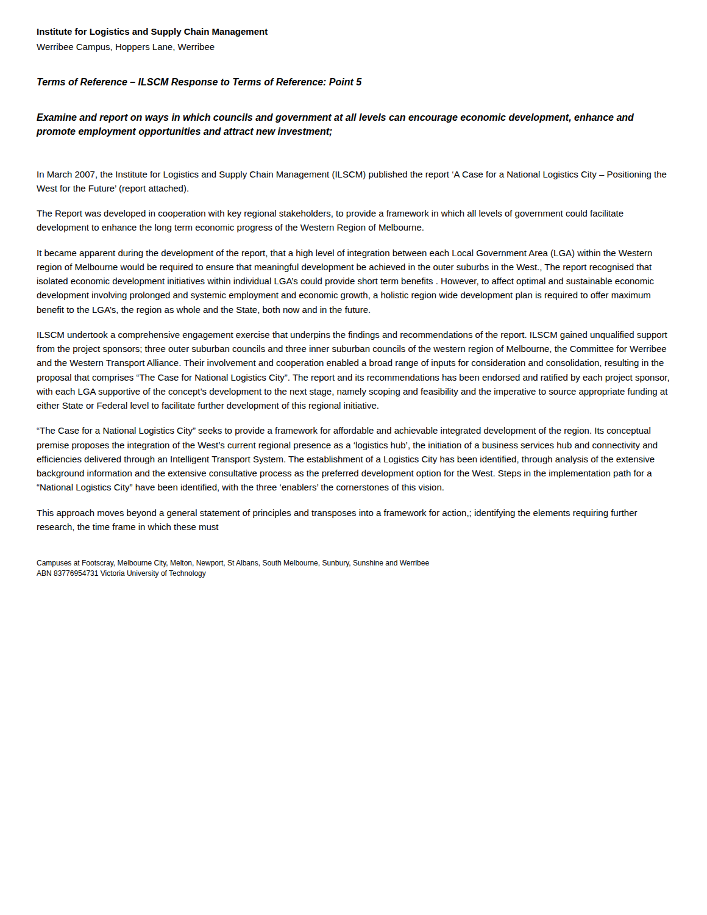Institute for Logistics and Supply Chain Management
Werribee Campus, Hoppers Lane, Werribee
Terms of Reference – ILSCM Response to Terms of Reference: Point 5
Examine and report on ways in which councils and government at all levels can encourage economic development, enhance and promote employment opportunities and attract new investment;
In March 2007, the Institute for Logistics and Supply Chain Management (ILSCM) published the report ‘A Case for a National Logistics City – Positioning the West for the Future’ (report attached).
The Report was developed in cooperation with key regional stakeholders, to provide a framework in which all levels of government could facilitate development to enhance the long term economic progress of the Western Region of Melbourne.
It became apparent during the development of the report, that a high level of integration between each Local Government Area (LGA) within the Western region of Melbourne would be required to ensure that meaningful development be achieved in the outer suburbs in the West., The report recognised that isolated economic development initiatives within individual LGA’s could provide short term benefits . However, to affect optimal and sustainable economic development involving prolonged and systemic employment and economic growth, a holistic region wide development plan is required to offer maximum benefit to the LGA’s, the region as whole and the State, both now and in the future.
ILSCM undertook a comprehensive engagement exercise that underpins the findings and recommendations of the report. ILSCM gained unqualified support from the project sponsors; three outer suburban councils and three inner suburban councils of the western region of Melbourne, the Committee for Werribee and the Western Transport Alliance. Their involvement and cooperation enabled a broad range of inputs for consideration and consolidation, resulting in the proposal that comprises “The Case for National Logistics City”. The report and its recommendations has been endorsed and ratified by each project sponsor, with each LGA supportive of the concept’s development to the next stage, namely scoping and feasibility and the imperative to source appropriate funding at either State or Federal level to facilitate further development of this regional initiative.
“The Case for a National Logistics City” seeks to provide a framework for affordable and achievable integrated development of the region. Its conceptual premise proposes the integration of the West’s current regional presence as a ‘logistics hub’, the initiation of a business services hub and connectivity and efficiencies delivered through an Intelligent Transport System. The establishment of a Logistics City has been identified, through analysis of the extensive background information and the extensive consultative process as the preferred development option for the West. Steps in the implementation path for a “National Logistics City” have been identified, with the three ‘enablers’ the cornerstones of this vision.
This approach moves beyond a general statement of principles and transposes into a framework for action,; identifying the elements requiring further research, the time frame in which these must
Campuses at Footscray, Melbourne City, Melton, Newport, St Albans, South Melbourne, Sunbury, Sunshine and Werribee
ABN 83776954731 Victoria University of Technology